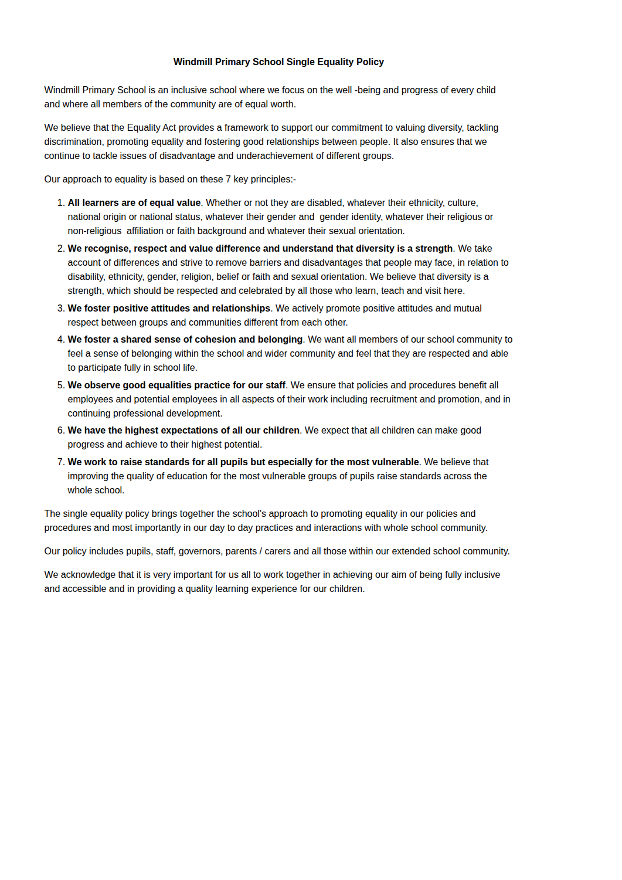Windmill Primary School Single Equality Policy
Windmill Primary School is an inclusive school where we focus on the well -being and progress of every child and where all members of the community are of equal worth.
We believe that the Equality Act provides a framework to support our commitment to valuing diversity, tackling discrimination, promoting equality and fostering good relationships between people. It also ensures that we continue to tackle issues of disadvantage and underachievement of different groups.
Our approach to equality is based on these 7 key principles:-
All learners are of equal value. Whether or not they are disabled, whatever their ethnicity, culture, national origin or national status, whatever their gender and gender identity, whatever their religious or non-religious affiliation or faith background and whatever their sexual orientation.
We recognise, respect and value difference and understand that diversity is a strength. We take account of differences and strive to remove barriers and disadvantages that people may face, in relation to disability, ethnicity, gender, religion, belief or faith and sexual orientation. We believe that diversity is a strength, which should be respected and celebrated by all those who learn, teach and visit here.
We foster positive attitudes and relationships. We actively promote positive attitudes and mutual respect between groups and communities different from each other.
We foster a shared sense of cohesion and belonging. We want all members of our school community to feel a sense of belonging within the school and wider community and feel that they are respected and able to participate fully in school life.
We observe good equalities practice for our staff. We ensure that policies and procedures benefit all employees and potential employees in all aspects of their work including recruitment and promotion, and in continuing professional development.
We have the highest expectations of all our children. We expect that all children can make good progress and achieve to their highest potential.
We work to raise standards for all pupils but especially for the most vulnerable. We believe that improving the quality of education for the most vulnerable groups of pupils raise standards across the whole school.
The single equality policy brings together the school's approach to promoting equality in our policies and procedures and most importantly in our day to day practices and interactions with whole school community.
Our policy includes pupils, staff, governors, parents / carers and all those within our extended school community.
We acknowledge that it is very important for us all to work together in achieving our aim of being fully inclusive and accessible and in providing a quality learning experience for our children.